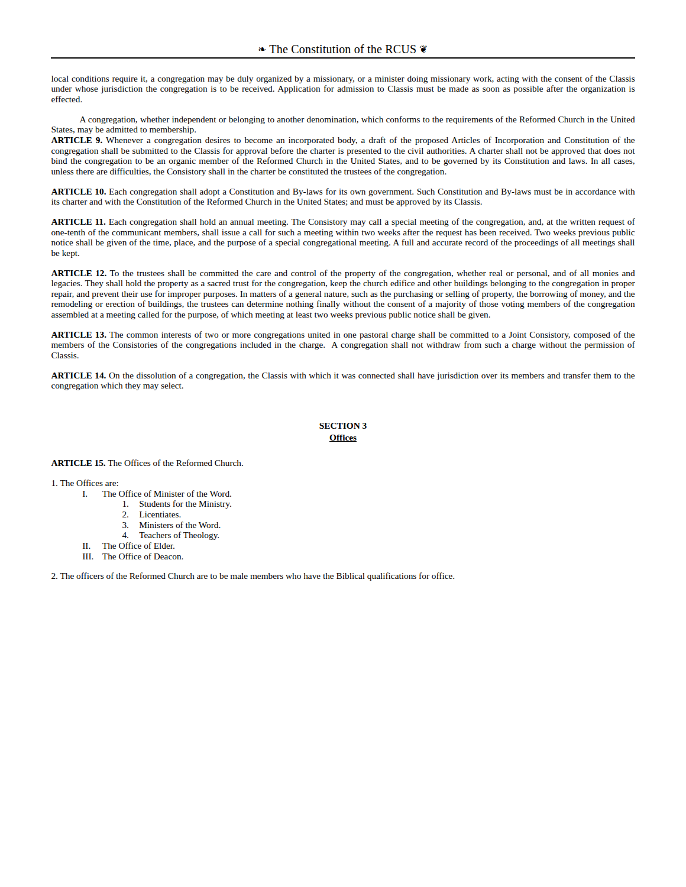❧ The Constitution of the RCUS ❦
local conditions require it, a congregation may be duly organized by a missionary, or a minister doing missionary work, acting with the consent of the Classis under whose jurisdiction the congregation is to be received. Application for admission to Classis must be made as soon as possible after the organization is effected.
A congregation, whether independent or belonging to another denomination, which conforms to the requirements of the Reformed Church in the United States, may be admitted to membership.
ARTICLE 9. Whenever a congregation desires to become an incorporated body, a draft of the proposed Articles of Incorporation and Constitution of the congregation shall be submitted to the Classis for approval before the charter is presented to the civil authorities. A charter shall not be approved that does not bind the congregation to be an organic member of the Reformed Church in the United States, and to be governed by its Constitution and laws. In all cases, unless there are difficulties, the Consistory shall in the charter be constituted the trustees of the congregation.
ARTICLE 10. Each congregation shall adopt a Constitution and By-laws for its own government. Such Constitution and By-laws must be in accordance with its charter and with the Constitution of the Reformed Church in the United States; and must be approved by its Classis.
ARTICLE 11. Each congregation shall hold an annual meeting. The Consistory may call a special meeting of the congregation, and, at the written request of one-tenth of the communicant members, shall issue a call for such a meeting within two weeks after the request has been received. Two weeks previous public notice shall be given of the time, place, and the purpose of a special congregational meeting. A full and accurate record of the proceedings of all meetings shall be kept.
ARTICLE 12. To the trustees shall be committed the care and control of the property of the congregation, whether real or personal, and of all monies and legacies. They shall hold the property as a sacred trust for the congregation, keep the church edifice and other buildings belonging to the congregation in proper repair, and prevent their use for improper purposes. In matters of a general nature, such as the purchasing or selling of property, the borrowing of money, and the remodeling or erection of buildings, the trustees can determine nothing finally without the consent of a majority of those voting members of the congregation assembled at a meeting called for the purpose, of which meeting at least two weeks previous public notice shall be given.
ARTICLE 13. The common interests of two or more congregations united in one pastoral charge shall be committed to a Joint Consistory, composed of the members of the Consistories of the congregations included in the charge. A congregation shall not withdraw from such a charge without the permission of Classis.
ARTICLE 14. On the dissolution of a congregation, the Classis with which it was connected shall have jurisdiction over its members and transfer them to the congregation which they may select.
SECTION 3 Offices
ARTICLE 15. The Offices of the Reformed Church.
1. The Offices are:
I. The Office of Minister of the Word.
1. Students for the Ministry.
2. Licentiates.
3. Ministers of the Word.
4. Teachers of Theology.
II. The Office of Elder.
III. The Office of Deacon.
2. The officers of the Reformed Church are to be male members who have the Biblical qualifications for office.